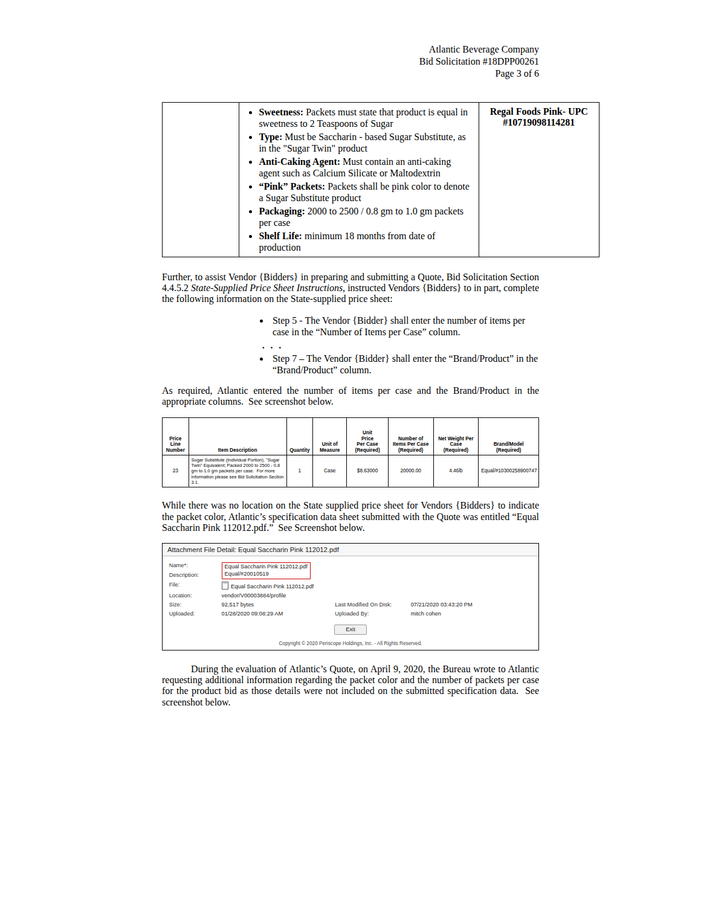Atlantic Beverage Company
Bid Solicitation #18DPP00261
Page 3 of 6
| | Sweetness: Packets must state that product is equal in sweetness to 2 Teaspoons of Sugar Type: Must be Saccharin - based Sugar Substitute, as in the "Sugar Twin" product Anti-Caking Agent: Must contain an anti-caking agent such as Calcium Silicate or Maltodextrin “Pink” Packets: Packets shall be pink color to denote a Sugar Substitute product Packaging: 2000 to 2500 / 0.8 gm to 1.0 gm packets per case Shelf Life: minimum 18 months from date of production | Regal Foods Pink- UPC #10719098114281 |
Further, to assist Vendor {Bidders} in preparing and submitting a Quote, Bid Solicitation Section 4.4.5.2 State-Supplied Price Sheet Instructions, instructed Vendors {Bidders} to in part, complete the following information on the State-supplied price sheet:
Step 5 - The Vendor {Bidder} shall enter the number of items per case in the “Number of Items per Case” column.
. . .
Step 7 – The Vendor {Bidder} shall enter the “Brand/Product” in the “Brand/Product” column.
As required, Atlantic entered the number of items per case and the Brand/Product in the appropriate columns. See screenshot below.
| Price Line Number | Item Description | Quantity | Unit of Measure | Unit Price Per Case (Required) | Number of Items Per Case (Required) | Net Weight Per Case (Required) | Brand/Model (Required) |
| --- | --- | --- | --- | --- | --- | --- | --- |
| 23 | Sugar Substitute (Individual Portion), "Sugar Twin" Equivalent; Packed 2000 to 2500 - 0.8 gm to 1.0 gm packets per case. For more information please see Bid Solicitation Section 3.1. | 1 | Case | $8.63000 | 20000.00 | 4.46lb | Equal/#10300258900747 |
While there was no location on the State supplied price sheet for Vendors {Bidders} to indicate the packet color, Atlantic’s specification data sheet submitted with the Quote was entitled “Equal Saccharin Pink 112012.pdf.” See Screenshot below.
Attachment File Detail: Equal Saccharin Pink 112012.pdf
| Name*: | Equal Saccharin Pink 112012.pdf Equal/#20010519 | | |
| Description: | | |
| File: | Equal Saccharin Pink 112012.pdf | | |
| Location: | vendor/V00003884/profile | | |
| Size: | 92,517 bytes | Last Modified On Disk: | 07/21/2020 03:43:20 PM |
| Uploaded: | 01/28/2020 09:08:29 AM | Uploaded By: | mitch cohen |
Exit
Copyright © 2020 Periscope Holdings, Inc. - All Rights Reserved.
During the evaluation of Atlantic’s Quote, on April 9, 2020, the Bureau wrote to Atlantic requesting additional information regarding the packet color and the number of packets per case for the product bid as those details were not included on the submitted specification data. See screenshot below.